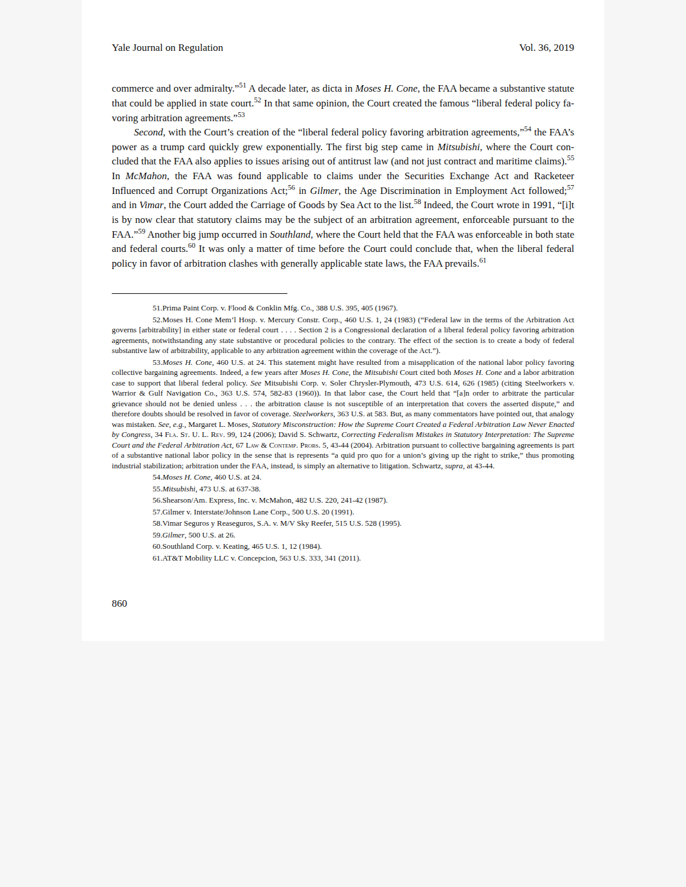Yale Journal on Regulation Vol. 36, 2019
commerce and over admiralty.”51 A decade later, as dicta in Moses H. Cone, the FAA became a substantive statute that could be applied in state court.52 In that same opinion, the Court created the famous “liberal federal policy favoring arbitration agreements.”53
Second, with the Court’s creation of the “liberal federal policy favoring arbitration agreements,”54 the FAA’s power as a trump card quickly grew exponentially. The first big step came in Mitsubishi, where the Court concluded that the FAA also applies to issues arising out of antitrust law (and not just contract and maritime claims).55 In McMahon, the FAA was found applicable to claims under the Securities Exchange Act and Racketeer Influenced and Corrupt Organizations Act;56 in Gilmer, the Age Discrimination in Employment Act followed;57 and in Vimar, the Court added the Carriage of Goods by Sea Act to the list.58 Indeed, the Court wrote in 1991, “[i]t is by now clear that statutory claims may be the subject of an arbitration agreement, enforceable pursuant to the FAA.”59 Another big jump occurred in Southland, where the Court held that the FAA was enforceable in both state and federal courts.60 It was only a matter of time before the Court could conclude that, when the liberal federal policy in favor of arbitration clashes with generally applicable state laws, the FAA prevails.61
51. Prima Paint Corp. v. Flood & Conklin Mfg. Co., 388 U.S. 395, 405 (1967).
52. Moses H. Cone Mem’l Hosp. v. Mercury Constr. Corp., 460 U.S. 1, 24 (1983) (“Federal law in the terms of the Arbitration Act governs [arbitrability] in either state or federal court . . . . Section 2 is a Congressional declaration of a liberal federal policy favoring arbitration agreements, notwithstanding any state substantive or procedural policies to the contrary. The effect of the section is to create a body of federal substantive law of arbitrability, applicable to any arbitration agreement within the coverage of the Act.”).
53. Moses H. Cone, 460 U.S. at 24. This statement might have resulted from a misapplication of the national labor policy favoring collective bargaining agreements. Indeed, a few years after Moses H. Cone, the Mitsubishi Court cited both Moses H. Cone and a labor arbitration case to support that liberal federal policy. See Mitsubishi Corp. v. Soler Chrysler-Plymouth, 473 U.S. 614, 626 (1985) (citing Steelworkers v. Warrior & Gulf Navigation Co., 363 U.S. 574, 582-83 (1960)). In that labor case, the Court held that “[a]n order to arbitrate the particular grievance should not be denied unless . . . the arbitration clause is not susceptible of an interpretation that covers the asserted dispute,” and therefore doubts should be resolved in favor of coverage. Steelworkers, 363 U.S. at 583. But, as many commentators have pointed out, that analogy was mistaken. See, e.g., Margaret L. Moses, Statutory Misconstruction: How the Supreme Court Created a Federal Arbitration Law Never Enacted by Congress, 34 Fla. St. U. L. Rev. 99, 124 (2006); David S. Schwartz, Correcting Federalism Mistakes in Statutory Interpretation: The Supreme Court and the Federal Arbitration Act, 67 Law & Contemp. Probs. 5, 43-44 (2004). Arbitration pursuant to collective bargaining agreements is part of a substantive national labor policy in the sense that is represents “a quid pro quo for a union’s giving up the right to strike,” thus promoting industrial stabilization; arbitration under the FAA, instead, is simply an alternative to litigation. Schwartz, supra, at 43-44.
54. Moses H. Cone, 460 U.S. at 24.
55. Mitsubishi, 473 U.S. at 637-38.
56. Shearson/Am. Express, Inc. v. McMahon, 482 U.S. 220, 241-42 (1987).
57. Gilmer v. Interstate/Johnson Lane Corp., 500 U.S. 20 (1991).
58. Vimar Seguros y Reaseguros, S.A. v. M/V Sky Reefer, 515 U.S. 528 (1995).
59. Gilmer, 500 U.S. at 26.
60. Southland Corp. v. Keating, 465 U.S. 1, 12 (1984).
61. AT&T Mobility LLC v. Concepcion, 563 U.S. 333, 341 (2011).
860